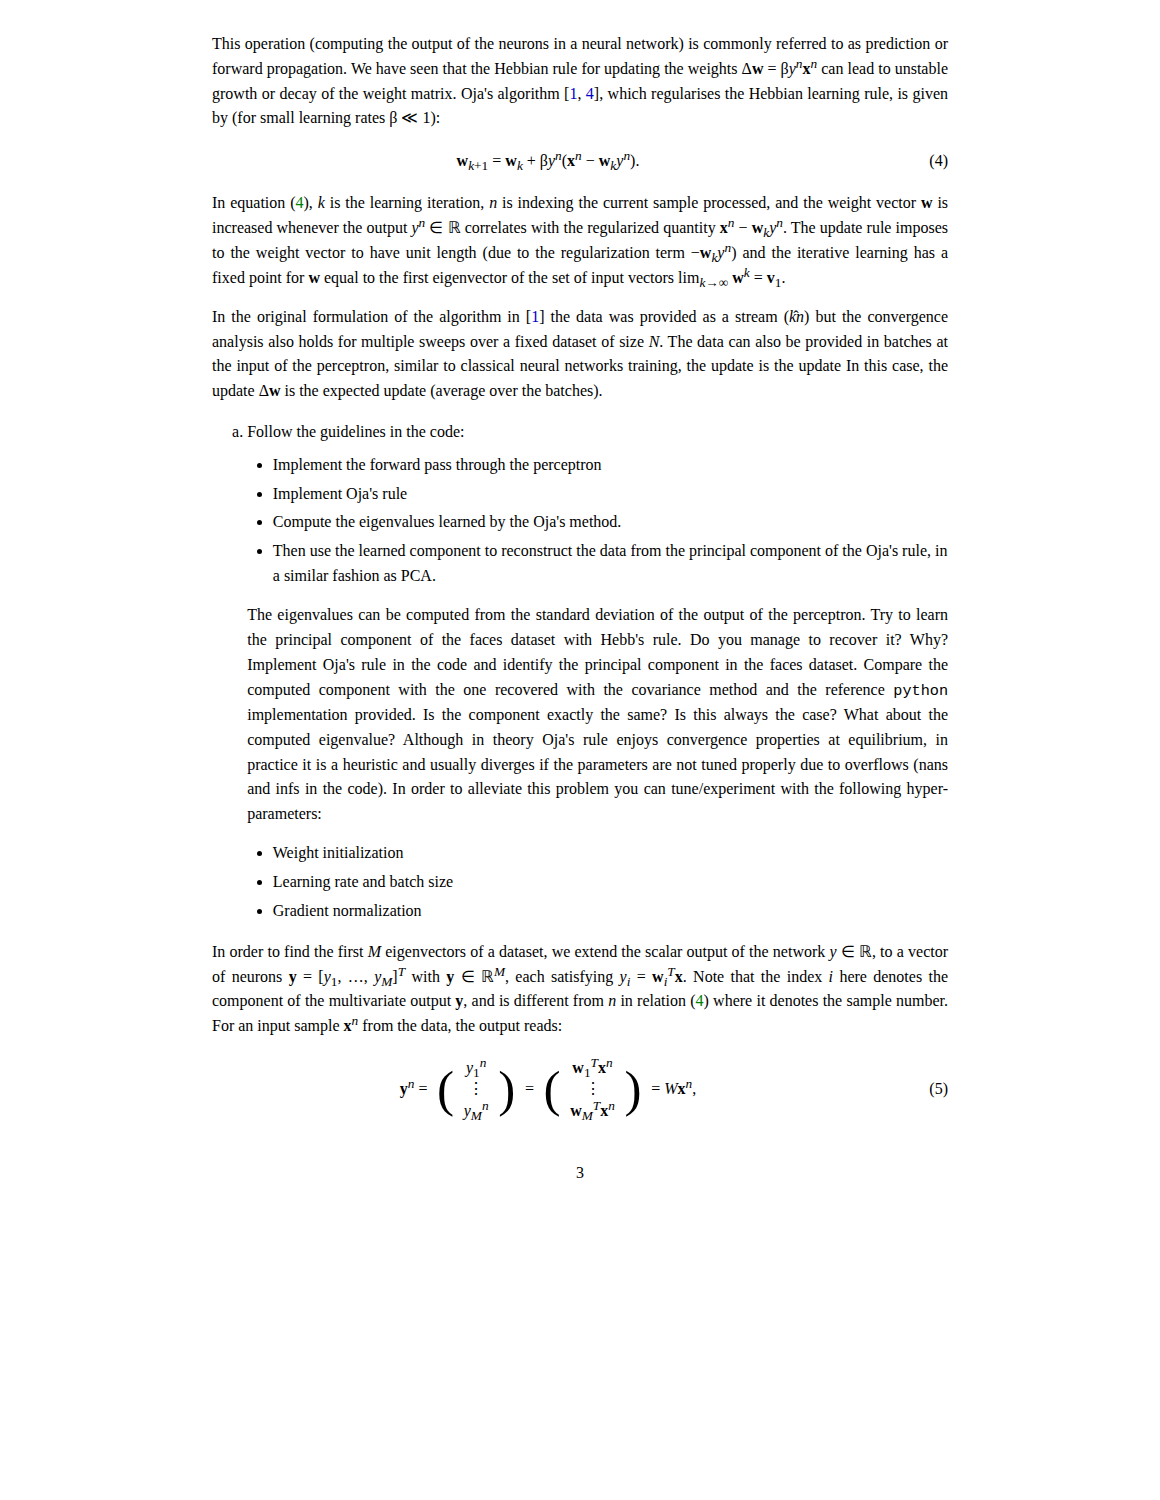This operation (computing the output of the neurons in a neural network) is commonly referred to as prediction or forward propagation. We have seen that the Hebbian rule for updating the weights Δw = βynxn can lead to unstable growth or decay of the weight matrix. Oja's algorithm [1, 4], which regularises the Hebbian learning rule, is given by (for small learning rates β ≪ 1):
wk+1 = wk + βyn(xn − wkyn).
(4)
In equation (4), k is the learning iteration, n is indexing the current sample processed, and the weight vector w is increased whenever the output yn ∈ ℝ correlates with the regularized quantity xn − wkyn. The update rule imposes to the weight vector to have unit length (due to the regularization term −wkyn) and the iterative learning has a fixed point for w equal to the first eigenvector of the set of input vectors limk→∞ wk = v1.
In the original formulation of the algorithm in [1] the data was provided as a stream (k̂n) but the convergence analysis also holds for multiple sweeps over a fixed dataset of size N. The data can also be provided in batches at the input of the perceptron, similar to classical neural networks training, the update is the update In this case, the update Δw is the expected update (average over the batches).
Follow the guidelines in the code:
Implement the forward pass through the perceptron
Implement Oja's rule
Compute the eigenvalues learned by the Oja's method.
Then use the learned component to reconstruct the data from the principal component of the Oja's rule, in a similar fashion as PCA.
The eigenvalues can be computed from the standard deviation of the output of the perceptron. Try to learn the principal component of the faces dataset with Hebb's rule. Do you manage to recover it? Why? Implement Oja's rule in the code and identify the principal component in the faces dataset. Compare the computed component with the one recovered with the covariance method and the reference python implementation provided. Is the component exactly the same? Is this always the case? What about the computed eigenvalue? Although in theory Oja's rule enjoys convergence properties at equilibrium, in practice it is a heuristic and usually diverges if the parameters are not tuned properly due to overflows (nans and infs in the code). In order to alleviate this problem you can tune/experiment with the following hyper-parameters:
Weight initialization
Learning rate and batch size
Gradient normalization
In order to find the first M eigenvectors of a dataset, we extend the scalar output of the network y ∈ ℝ, to a vector of neurons y = [y1, …, yM]T with y ∈ ℝM, each satisfying yi = wiTx. Note that the index i here denotes the component of the multivariate output y, and is different from n in relation (4) where it denotes the sample number. For an input sample xn from the data, the output reads:
yn = ( y1n ⋮ yMn ) = ( w1Txn ⋮ wMTxn ) = Wxn,
(5)
3